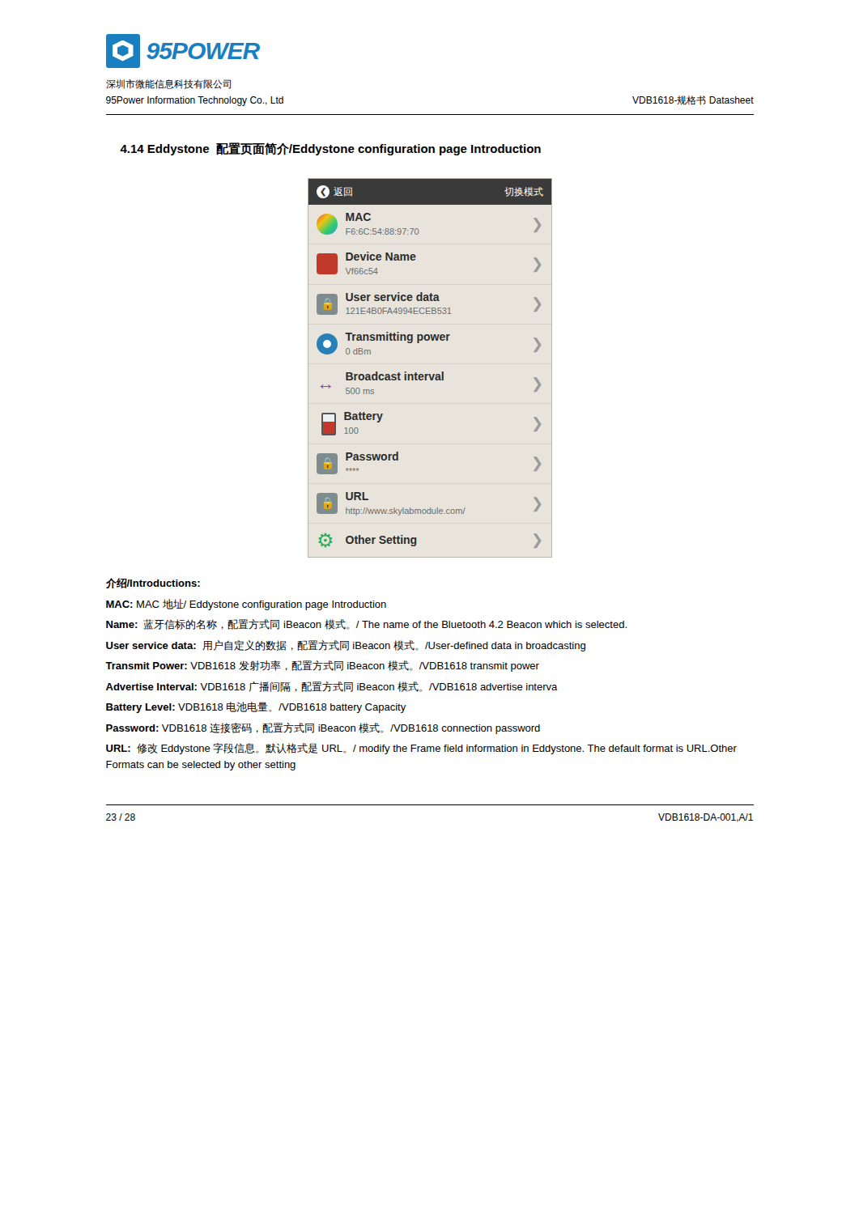95POWER
深圳市微能信息科技有限公司
95Power Information Technology Co., Ltd
VDB1618-规格书 Datasheet
4.14 Eddystone 配置页面简介/Eddystone configuration page Introduction
❮ 返回 切换模式
MAC
F6:6C:54:88:97:70
❯
Device Name
Vf66c54
❯
User service data
121E4B0FA4994ECEB531
❯
Transmitting power
0 dBm
❯
Broadcast interval
500 ms
❯
Battery
100
❯
Password
****
❯
URL
http://www.skylabmodule.com/
❯
Other Setting
❯
介绍/Introductions:
MAC: MAC 地址/ Eddystone configuration page Introduction
Name: 蓝牙信标的名称，配置方式同 iBeacon 模式。/ The name of the Bluetooth 4.2 Beacon which is selected.
User service data: 用户自定义的数据，配置方式同 iBeacon 模式。/User-defined data in broadcasting
Transmit Power: VDB1618 发射功率，配置方式同 iBeacon 模式。/VDB1618 transmit power
Advertise Interval: VDB1618 广播间隔，配置方式同 iBeacon 模式。/VDB1618 advertise interva
Battery Level: VDB1618 电池电量。/VDB1618 battery Capacity
Password: VDB1618 连接密码，配置方式同 iBeacon 模式。/VDB1618 connection password
URL: 修改 Eddystone 字段信息。默认格式是 URL。/ modify the Frame field information in Eddystone. The default format is URL.Other Formats can be selected by other setting
23 / 28
VDB1618-DA-001,A/1